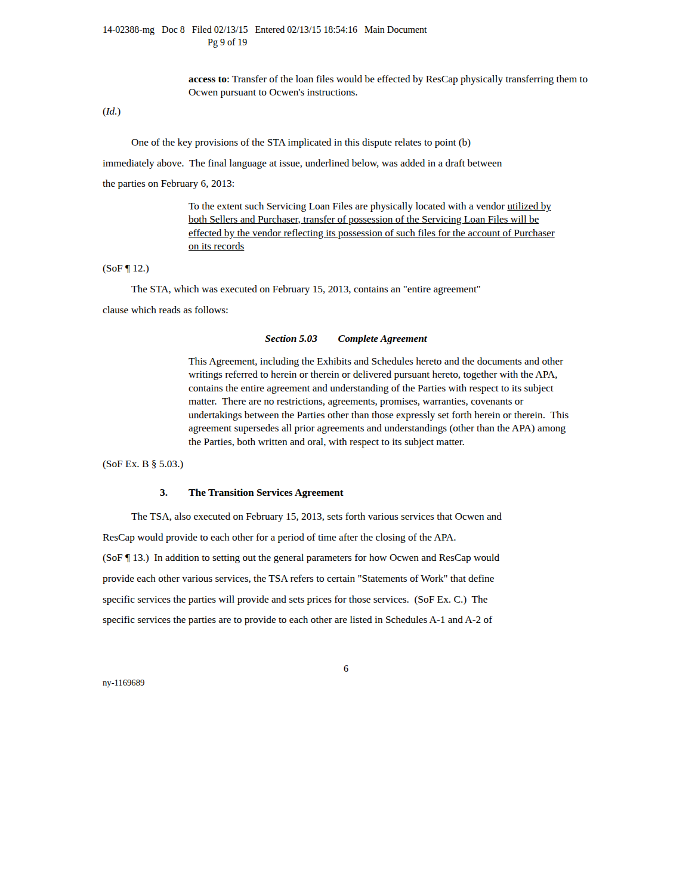14-02388-mg Doc 8 Filed 02/13/15 Entered 02/13/15 18:54:16 Main Document
Pg 9 of 19
access to: Transfer of the loan files would be effected by ResCap physically transferring them to Ocwen pursuant to Ocwen's instructions.
(Id.)
One of the key provisions of the STA implicated in this dispute relates to point (b)
immediately above. The final language at issue, underlined below, was added in a draft between
the parties on February 6, 2013:
To the extent such Servicing Loan Files are physically located with a vendor utilized by both Sellers and Purchaser, transfer of possession of the Servicing Loan Files will be effected by the vendor reflecting its possession of such files for the account of Purchaser on its records
(SoF ¶ 12.)
The STA, which was executed on February 15, 2013, contains an "entire agreement"
clause which reads as follows:
Section 5.03 Complete Agreement
This Agreement, including the Exhibits and Schedules hereto and the documents and other writings referred to herein or therein or delivered pursuant hereto, together with the APA, contains the entire agreement and understanding of the Parties with respect to its subject matter. There are no restrictions, agreements, promises, warranties, covenants or undertakings between the Parties other than those expressly set forth herein or therein. This agreement supersedes all prior agreements and understandings (other than the APA) among the Parties, both written and oral, with respect to its subject matter.
(SoF Ex. B § 5.03.)
3. The Transition Services Agreement
The TSA, also executed on February 15, 2013, sets forth various services that Ocwen and
ResCap would provide to each other for a period of time after the closing of the APA.
(SoF ¶ 13.) In addition to setting out the general parameters for how Ocwen and ResCap would
provide each other various services, the TSA refers to certain "Statements of Work" that define
specific services the parties will provide and sets prices for those services. (SoF Ex. C.) The
specific services the parties are to provide to each other are listed in Schedules A-1 and A-2 of
6
ny-1169689